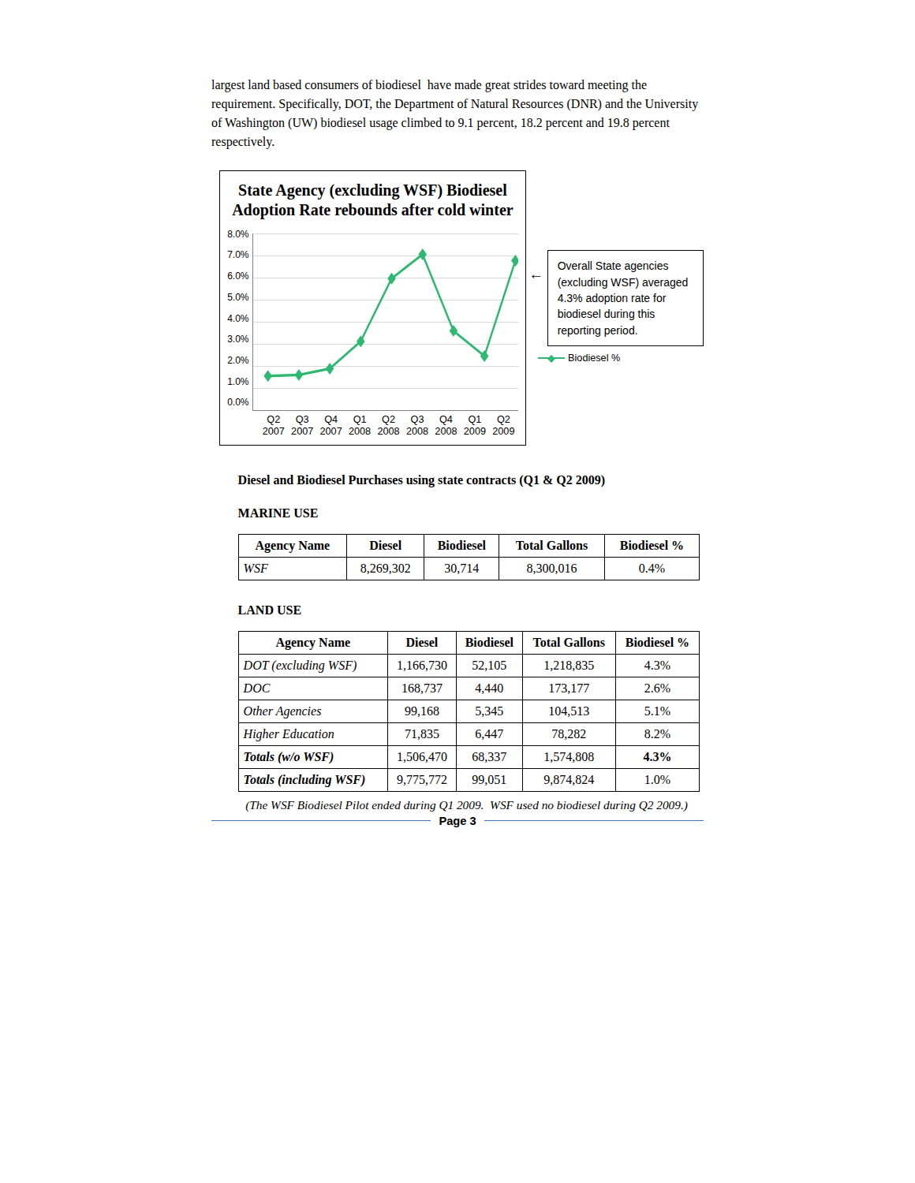largest land based consumers of biodiesel have made great strides toward meeting the requirement. Specifically, DOT, the Department of Natural Resources (DNR) and the University of Washington (UW) biodiesel usage climbed to 9.1 percent, 18.2 percent and 19.8 percent respectively.
State Agency (excluding WSF) Biodiesel
Adoption Rate rebounds after cold winter
8.0% 7.0% 6.0% 5.0% 4.0% 3.0% 2.0% 1.0% 0.0%
Biodiesel %
Q2
2007
Q3
2007
Q4
2007
Q1
2008
Q2
2008
Q3
2008
Q4
2008
Q1
2009
Q2
2009
← Overall State agencies (excluding WSF) averaged 4.3% adoption rate for biodiesel during this reporting period.
Diesel and Biodiesel Purchases using state contracts (Q1 & Q2 2009)
MARINE USE
| Agency Name | Diesel | Biodiesel | Total Gallons | Biodiesel % |
| --- | --- | --- | --- | --- |
| WSF | 8,269,302 | 30,714 | 8,300,016 | 0.4% |
LAND USE
| Agency Name | Diesel | Biodiesel | Total Gallons | Biodiesel % |
| --- | --- | --- | --- | --- |
| DOT (excluding WSF) | 1,166,730 | 52,105 | 1,218,835 | 4.3% |
| DOC | 168,737 | 4,440 | 173,177 | 2.6% |
| Other Agencies | 99,168 | 5,345 | 104,513 | 5.1% |
| Higher Education | 71,835 | 6,447 | 78,282 | 8.2% |
| Totals (w/o WSF) | 1,506,470 | 68,337 | 1,574,808 | 4.3% |
| Totals (including WSF) | 9,775,772 | 99,051 | 9,874,824 | 1.0% |
(The WSF Biodiesel Pilot ended during Q1 2009. WSF used no biodiesel during Q2 2009.)
Page 3